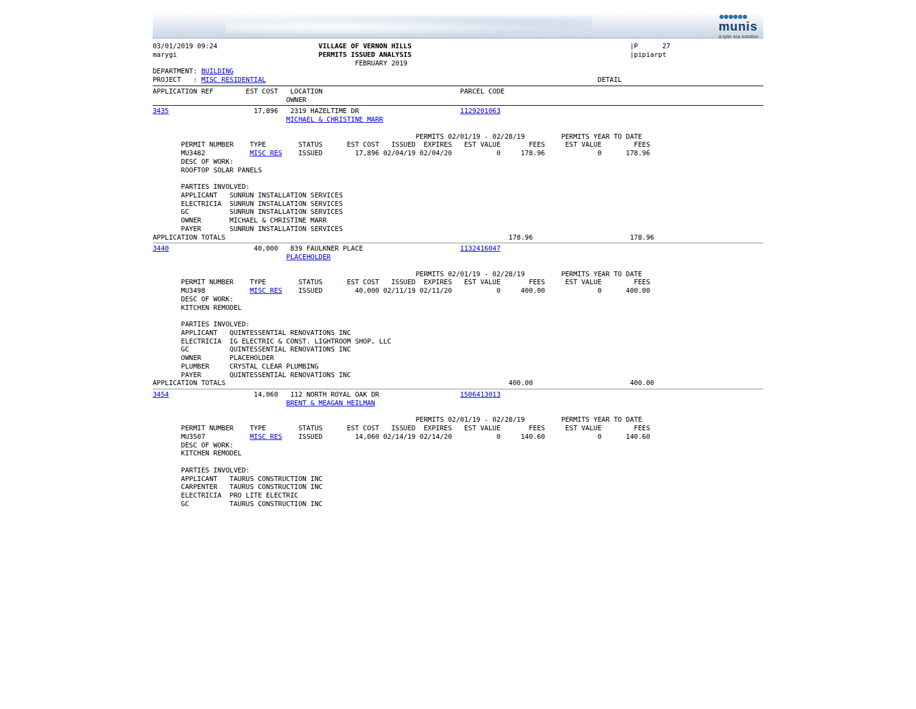●●●●●●
munis
a tyler erp solution
03/01/2019 09:24                         VILLAGE OF VERNON HILLS                                                      |P      27
marygi                                   PERMITS ISSUED ANALYSIS                                                      |pipiarpt
                                                  FEBRUARY 2019
DEPARTMENT: BUILDING
PROJECT   : MISC RESIDENTIAL                                                                                  DETAIL
APPLICATION REF        EST COST   LOCATION                                  PARCEL CODE
                                 OWNER
3435                     17,896   2319 HAZELTIME DR                         1129201063
                                 MICHAEL & CHRISTINE MARR

                                                                 PERMITS 02/01/19 - 02/28/19         PERMITS YEAR TO DATE
       PERMIT NUMBER    TYPE        STATUS      EST COST   ISSUED  EXPIRES   EST VALUE       FEES     EST VALUE        FEES
       MU3482           MISC RES    ISSUED        17,896 02/04/19 02/04/20           0     178.96             0      178.96
       DESC OF WORK:
       ROOFTOP SOLAR PANELS

       PARTIES INVOLVED:
       APPLICANT   SUNRUN INSTALLATION SERVICES
       ELECTRICIA  SUNRUN INSTALLATION SERVICES
       GC          SUNRUN INSTALLATION SERVICES
       OWNER       MICHAEL & CHRISTINE MARR
       PAYER       SUNRUN INSTALLATION SERVICES
APPLICATION TOTALS                                                                      178.96                        178.96
3440                     40,000   839 FAULKNER PLACE                        1132416047
                                 PLACEHOLDER

                                                                 PERMITS 02/01/19 - 02/28/19         PERMITS YEAR TO DATE
       PERMIT NUMBER    TYPE        STATUS      EST COST   ISSUED  EXPIRES   EST VALUE       FEES     EST VALUE        FEES
       MU3498           MISC RES    ISSUED        40,000 02/11/19 02/11/20           0     400.00             0      400.00
       DESC OF WORK:
       KITCHEN REMODEL

       PARTIES INVOLVED:
       APPLICANT   QUINTESSENTIAL RENOVATIONS INC
       ELECTRICIA  IG ELECTRIC & CONST. LIGHTROOM SHOP, LLC
       GC          QUINTESSENTIAL RENOVATIONS INC
       OWNER       PLACEHOLDER
       PLUMBER     CRYSTAL CLEAR PLUMBING
       PAYER       QUINTESSENTIAL RENOVATIONS INC
APPLICATION TOTALS                                                                      400.00                        400.00
3454                     14,060   112 NORTH ROYAL OAK DR                    1506413013
                                 BRENT & MEAGAN HEILMAN

                                                                 PERMITS 02/01/19 - 02/28/19         PERMITS YEAR TO DATE
       PERMIT NUMBER    TYPE        STATUS      EST COST   ISSUED  EXPIRES   EST VALUE       FEES     EST VALUE        FEES
       MU3507           MISC RES    ISSUED        14,060 02/14/19 02/14/20           0     140.60             0      140.60
       DESC OF WORK:
       KITCHEN REMODEL

       PARTIES INVOLVED:
       APPLICANT   TAURUS CONSTRUCTION INC
       CARPENTER   TAURUS CONSTRUCTION INC
       ELECTRICIA  PRO LITE ELECTRIC
       GC          TAURUS CONSTRUCTION INC